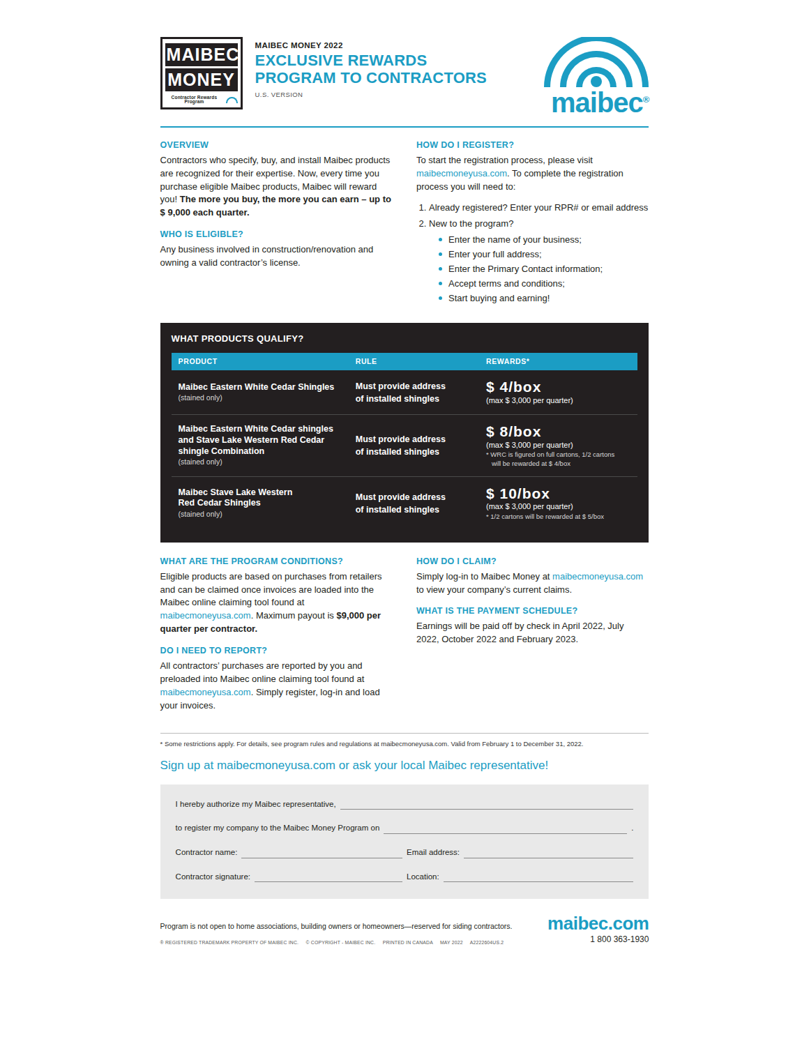MAIBEC MONEY Contractor Rewards Program
MAIBEC MONEY 2022
Exclusive Rewards
Program to Contractors
U.S. VERSION
maibec®
Overview
Contractors who specify, buy, and install Maibec products are recognized for their expertise. Now, every time you purchase eligible Maibec products, Maibec will reward you! The more you buy, the more you can earn – up to $ 9,000 each quarter.
Who is eligible?
Any business involved in construction/renovation and owning a valid contractor’s license.
How do I register?
To start the registration process, please visit maibecmoneyusa.com. To complete the registration process you will need to:
Already registered? Enter your RPR# or email address
New to the program?
Enter the name of your business;
Enter your full address;
Enter the Primary Contact information;
Accept terms and conditions;
Start buying and earning!
What products qualify?
| Product | Rule | Rewards* |
| --- | --- | --- |
| Maibec Eastern White Cedar Shingles (stained only) | Must provide address of installed shingles | $ 4/box (max $ 3,000 per quarter) |
| Maibec Eastern White Cedar shingles and Stave Lake Western Red Cedar shingle Combination (stained only) | Must provide address of installed shingles | $ 8/box (max $ 3,000 per quarter) * WRC is figured on full cartons, 1/2 cartons will be rewarded at $ 4/box |
| Maibec Stave Lake Western Red Cedar Shingles (stained only) | Must provide address of installed shingles | $ 10/box (max $ 3,000 per quarter) * 1/2 cartons will be rewarded at $ 5/box |
What are the program conditions?
Eligible products are based on purchases from retailers and can be claimed once invoices are loaded into the Maibec online claiming tool found at maibecmoneyusa.com. Maximum payout is $9,000 per quarter per contractor.
Do I need to report?
All contractors’ purchases are reported by you and preloaded into Maibec online claiming tool found at maibecmoneyusa.com. Simply register, log-in and load your invoices.
How do I claim?
Simply log-in to Maibec Money at maibecmoneyusa.com to view your company’s current claims.
What is the payment schedule?
Earnings will be paid off by check in April 2022, July 2022, October 2022 and February 2023.
* Some restrictions apply. For details, see program rules and regulations at maibecmoneyusa.com. Valid from February 1 to December 31, 2022.
Sign up at maibecmoneyusa.com or ask your local Maibec representative!
I hereby authorize my Maibec representative,
to register my company to the Maibec Money Program on .
Contractor name:
Email address:
Contractor signature:
Location:
Program is not open to home associations, building owners or homeowners—reserved for siding contractors.
® REGISTERED TRADEMARK PROPERTY OF MAIBEC INC. © COPYRIGHT - MAIBEC INC. PRINTED IN CANADA MAY 2022 A2222604US.2
maibec.com
1 800 363-1930